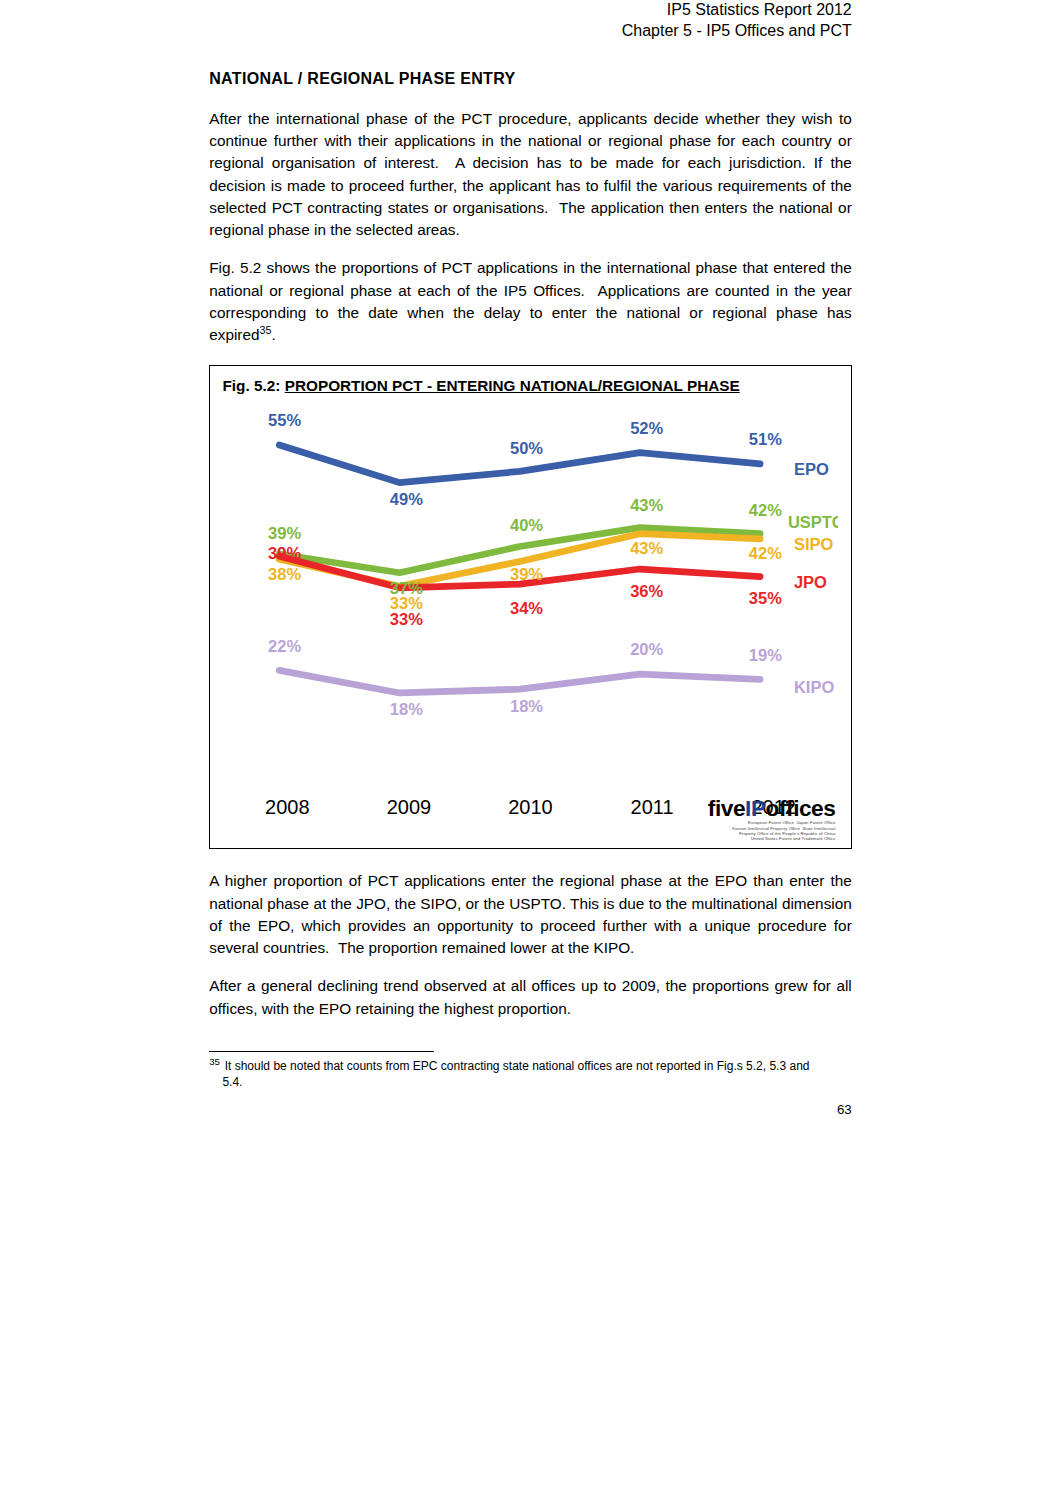IP5 Statistics Report 2012 Chapter 5 - IP5 Offices and PCT
National / Regional Phase Entry
After the international phase of the PCT procedure, applicants decide whether they wish to continue further with their applications in the national or regional phase for each country or regional organisation of interest. A decision has to be made for each jurisdiction. If the decision is made to proceed further, the applicant has to fulfil the various requirements of the selected PCT contracting states or organisations. The application then enters the national or regional phase in the selected areas.
Fig. 5.2 shows the proportions of PCT applications in the international phase that entered the national or regional phase at each of the IP5 Offices. Applications are counted in the year corresponding to the date when the delay to enter the national or regional phase has expired35.
Fig. 5.2: PROPORTION PCT - ENTERING NATIONAL/REGIONAL PHASE
55% 49% 50% 52% 51% EPO 39% 37% 40% 43% 42% USPTO 38% 33% 39% 43% 42% SIPO 39% 33% 34% 36% 35% JPO 22% 18% 18% 20% 19% KIPO
2008 2009 2010 2011 2012
fiveIPoffices
European Patent Office Japan Patent Office
Korean Intellectual Property Office State Intellectual
Property Office of the People's Republic of China
United States Patent and Trademark Office
A higher proportion of PCT applications enter the regional phase at the EPO than enter the national phase at the JPO, the SIPO, or the USPTO. This is due to the multinational dimension of the EPO, which provides an opportunity to proceed further with a unique procedure for several countries. The proportion remained lower at the KIPO.
After a general declining trend observed at all offices up to 2009, the proportions grew for all offices, with the EPO retaining the highest proportion.
35 It should be noted that counts from EPC contracting state national offices are not reported in Fig.s 5.2, 5.3 and 5.4.
63